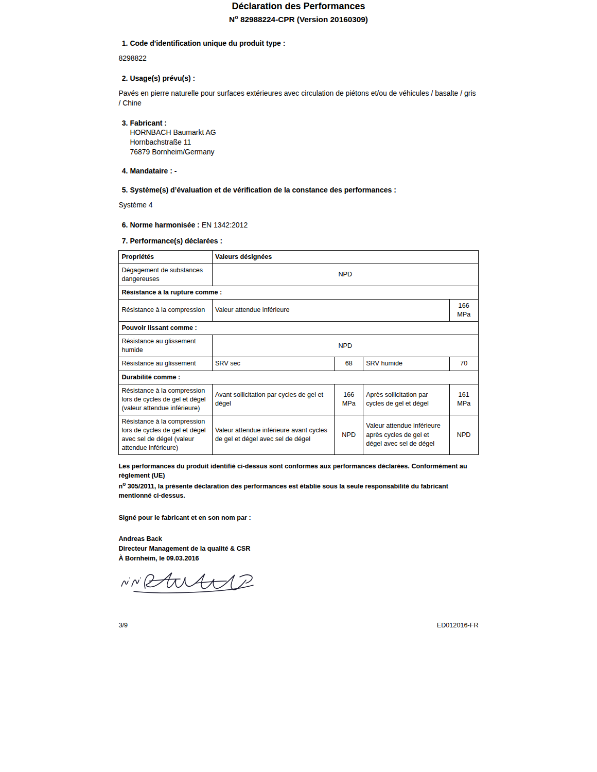Déclaration des Performances
No 82988224-CPR (Version 20160309)
Code d'identification unique du produit type :
8298822
Usage(s) prévu(s) :
Pavés en pierre naturelle pour surfaces extérieures avec circulation de piétons et/ou de véhicules / basalte / gris / Chine
Fabricant :
HORNBACH Baumarkt AG
Hornbachstraße 11
76879 Bornheim/Germany
Mandataire : -
Système(s) d’évaluation et de vérification de la constance des performances :
Système 4
Norme harmonisée : EN 1342:2012
Performance(s) déclarées :
| Propriétés | Valeurs désignées |
| --- | --- |
| Dégagement de substances dangereuses | NPD |
| Résistance à la rupture comme : |
| Résistance à la compression | Valeur attendue inférieure | 166 MPa |
| Pouvoir lissant comme : |
| Résistance au glissement humide | NPD |
| Résistance au glissement | SRV sec | 68 | SRV humide | 70 |
| Durabilité comme : |
| Résistance à la compression lors de cycles de gel et dégel (valeur attendue inférieure) | Avant sollicitation par cycles de gel et dégel | 166 MPa | Après sollicitation par cycles de gel et dégel | 161 MPa |
| Résistance à la compression lors de cycles de gel et dégel avec sel de dégel (valeur attendue inférieure) | Valeur attendue inférieure avant cycles de gel et dégel avec sel de dégel | NPD | Valeur attendue inférieure après cycles de gel et dégel avec sel de dégel | NPD |
Les performances du produit identifié ci-dessus sont conformes aux performances déclarées. Conformément au règlement (UE)
no 305/2011, la présente déclaration des performances est établie sous la seule responsabilité du fabricant mentionné ci-dessus.
Signé pour le fabricant et en son nom par :
Andreas Back
Directeur Management de la qualité & CSR
À Bornheim, le 09.03.2016
3/9 ED012016-FR